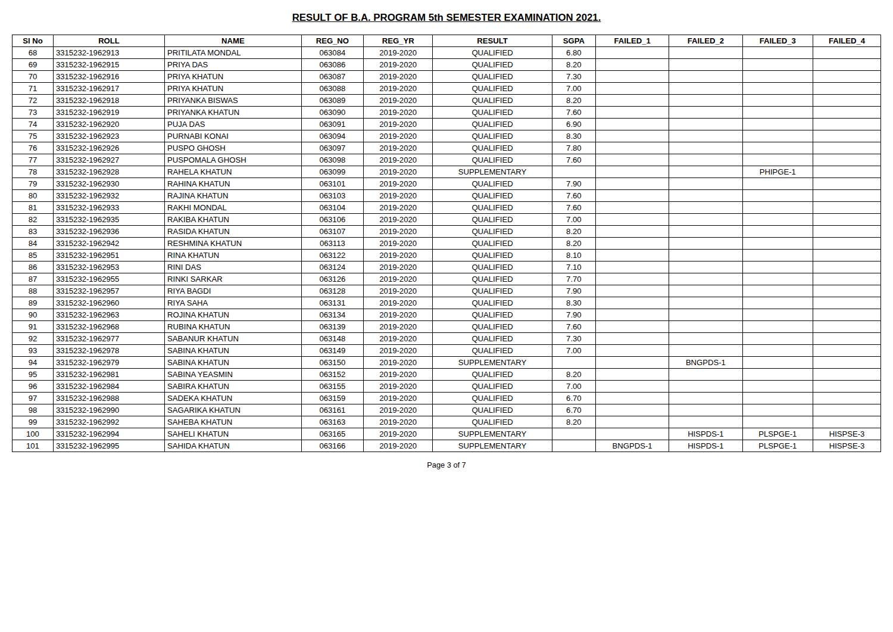RESULT OF B.A. PROGRAM 5th SEMESTER EXAMINATION 2021.
| Sl No | ROLL | NAME | REG_NO | REG_YR | RESULT | SGPA | FAILED_1 | FAILED_2 | FAILED_3 | FAILED_4 |
| --- | --- | --- | --- | --- | --- | --- | --- | --- | --- | --- |
| 68 | 3315232-1962913 | PRITILATA MONDAL | 063084 | 2019-2020 | QUALIFIED | 6.80 | | | | |
| 69 | 3315232-1962915 | PRIYA DAS | 063086 | 2019-2020 | QUALIFIED | 8.20 | | | | |
| 70 | 3315232-1962916 | PRIYA KHATUN | 063087 | 2019-2020 | QUALIFIED | 7.30 | | | | |
| 71 | 3315232-1962917 | PRIYA KHATUN | 063088 | 2019-2020 | QUALIFIED | 7.00 | | | | |
| 72 | 3315232-1962918 | PRIYANKA BISWAS | 063089 | 2019-2020 | QUALIFIED | 8.20 | | | | |
| 73 | 3315232-1962919 | PRIYANKA KHATUN | 063090 | 2019-2020 | QUALIFIED | 7.60 | | | | |
| 74 | 3315232-1962920 | PUJA DAS | 063091 | 2019-2020 | QUALIFIED | 6.90 | | | | |
| 75 | 3315232-1962923 | PURNABI KONAI | 063094 | 2019-2020 | QUALIFIED | 8.30 | | | | |
| 76 | 3315232-1962926 | PUSPO GHOSH | 063097 | 2019-2020 | QUALIFIED | 7.80 | | | | |
| 77 | 3315232-1962927 | PUSPOMALA GHOSH | 063098 | 2019-2020 | QUALIFIED | 7.60 | | | | |
| 78 | 3315232-1962928 | RAHELA KHATUN | 063099 | 2019-2020 | SUPPLEMENTARY | | | | PHIPGE-1 | |
| 79 | 3315232-1962930 | RAHINA KHATUN | 063101 | 2019-2020 | QUALIFIED | 7.90 | | | | |
| 80 | 3315232-1962932 | RAJINA KHATUN | 063103 | 2019-2020 | QUALIFIED | 7.60 | | | | |
| 81 | 3315232-1962933 | RAKHI MONDAL | 063104 | 2019-2020 | QUALIFIED | 7.60 | | | | |
| 82 | 3315232-1962935 | RAKIBA KHATUN | 063106 | 2019-2020 | QUALIFIED | 7.00 | | | | |
| 83 | 3315232-1962936 | RASIDA KHATUN | 063107 | 2019-2020 | QUALIFIED | 8.20 | | | | |
| 84 | 3315232-1962942 | RESHMINA KHATUN | 063113 | 2019-2020 | QUALIFIED | 8.20 | | | | |
| 85 | 3315232-1962951 | RINA KHATUN | 063122 | 2019-2020 | QUALIFIED | 8.10 | | | | |
| 86 | 3315232-1962953 | RINI DAS | 063124 | 2019-2020 | QUALIFIED | 7.10 | | | | |
| 87 | 3315232-1962955 | RINKI SARKAR | 063126 | 2019-2020 | QUALIFIED | 7.70 | | | | |
| 88 | 3315232-1962957 | RIYA BAGDI | 063128 | 2019-2020 | QUALIFIED | 7.90 | | | | |
| 89 | 3315232-1962960 | RIYA SAHA | 063131 | 2019-2020 | QUALIFIED | 8.30 | | | | |
| 90 | 3315232-1962963 | ROJINA KHATUN | 063134 | 2019-2020 | QUALIFIED | 7.90 | | | | |
| 91 | 3315232-1962968 | RUBINA KHATUN | 063139 | 2019-2020 | QUALIFIED | 7.60 | | | | |
| 92 | 3315232-1962977 | SABANUR KHATUN | 063148 | 2019-2020 | QUALIFIED | 7.30 | | | | |
| 93 | 3315232-1962978 | SABINA KHATUN | 063149 | 2019-2020 | QUALIFIED | 7.00 | | | | |
| 94 | 3315232-1962979 | SABINA KHATUN | 063150 | 2019-2020 | SUPPLEMENTARY | | | BNGPDS-1 | | |
| 95 | 3315232-1962981 | SABINA YEASMIN | 063152 | 2019-2020 | QUALIFIED | 8.20 | | | | |
| 96 | 3315232-1962984 | SABIRA KHATUN | 063155 | 2019-2020 | QUALIFIED | 7.00 | | | | |
| 97 | 3315232-1962988 | SADEKA KHATUN | 063159 | 2019-2020 | QUALIFIED | 6.70 | | | | |
| 98 | 3315232-1962990 | SAGARIKA KHATUN | 063161 | 2019-2020 | QUALIFIED | 6.70 | | | | |
| 99 | 3315232-1962992 | SAHEBA KHATUN | 063163 | 2019-2020 | QUALIFIED | 8.20 | | | | |
| 100 | 3315232-1962994 | SAHELI KHATUN | 063165 | 2019-2020 | SUPPLEMENTARY | | | HISPDS-1 | PLSPGE-1 | HISPSE-3 |
| 101 | 3315232-1962995 | SAHIDA KHATUN | 063166 | 2019-2020 | SUPPLEMENTARY | | BNGPDS-1 | HISPDS-1 | PLSPGE-1 | HISPSE-3 |
Page 3 of 7